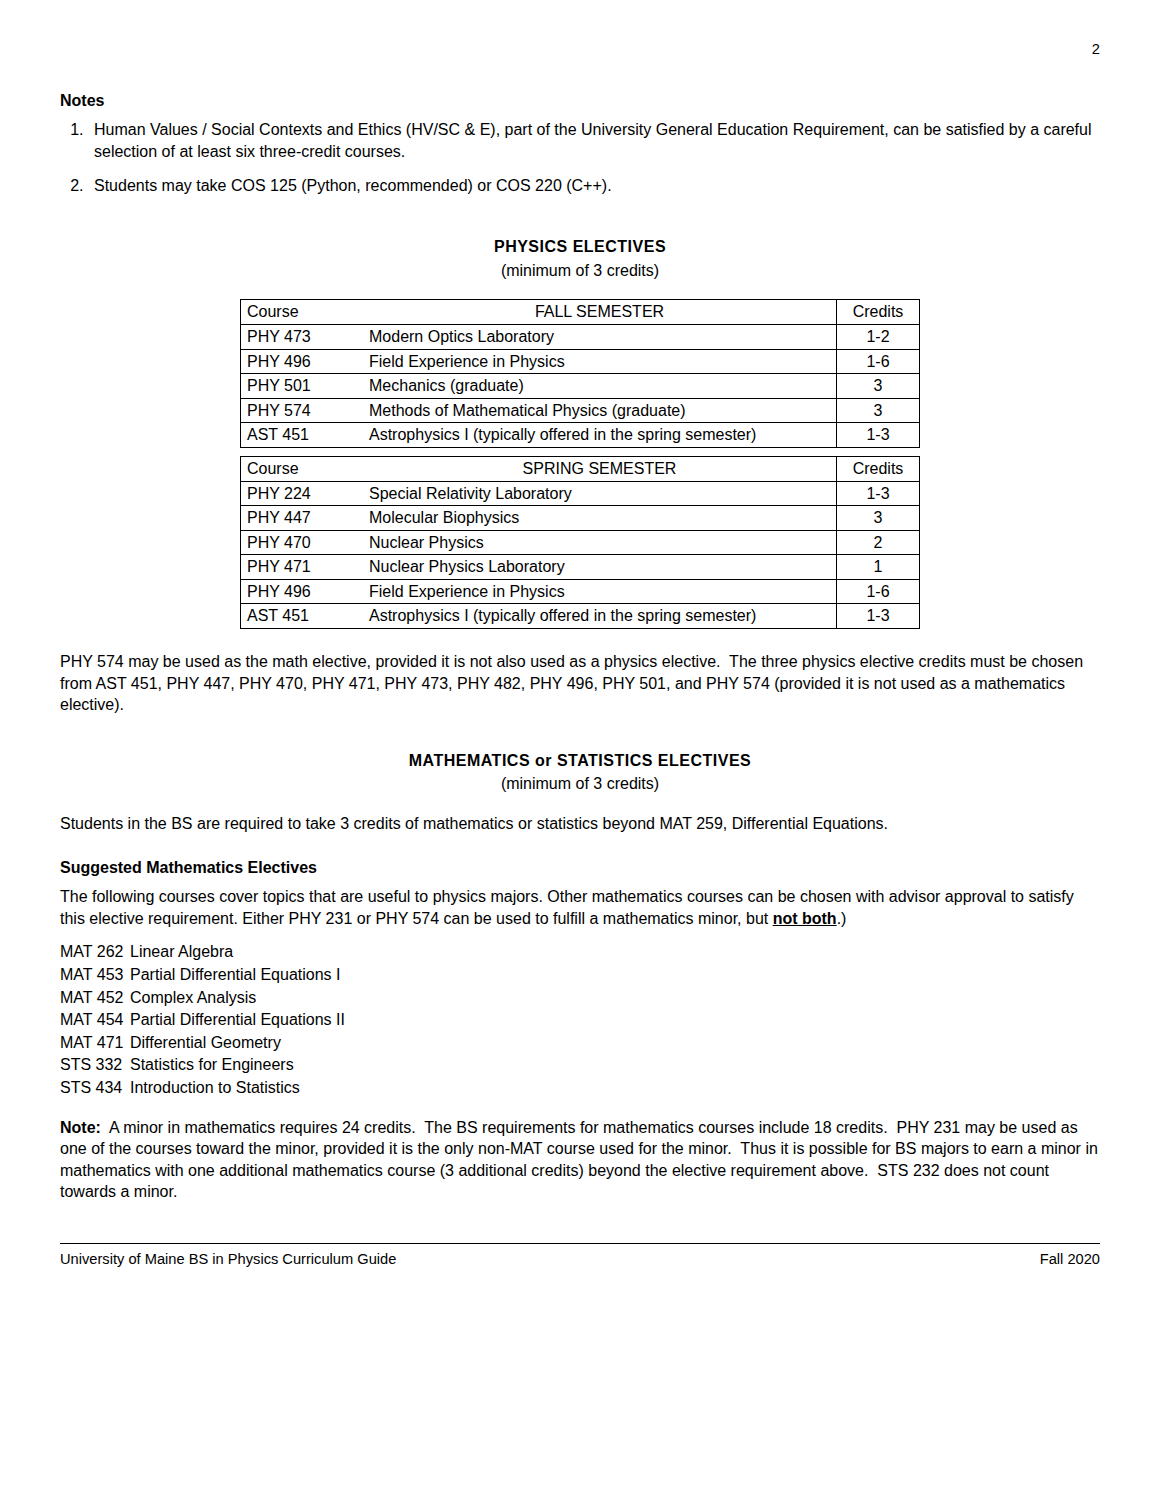2
Notes
Human Values / Social Contexts and Ethics (HV/SC & E), part of the University General Education Requirement, can be satisfied by a careful selection of at least six three-credit courses.
Students may take COS 125 (Python, recommended) or COS 220 (C++).
PHYSICS ELECTIVES
(minimum of 3 credits)
| Course | FALL SEMESTER | Credits |
| PHY 473 | Modern Optics Laboratory | 1-2 |
| PHY 496 | Field Experience in Physics | 1-6 |
| PHY 501 | Mechanics (graduate) | 3 |
| PHY 574 | Methods of Mathematical Physics (graduate) | 3 |
| AST 451 | Astrophysics I (typically offered in the spring semester) | 1-3 |
| Course | SPRING SEMESTER | Credits |
| PHY 224 | Special Relativity Laboratory | 1-3 |
| PHY 447 | Molecular Biophysics | 3 |
| PHY 470 | Nuclear Physics | 2 |
| PHY 471 | Nuclear Physics Laboratory | 1 |
| PHY 496 | Field Experience in Physics | 1-6 |
| AST 451 | Astrophysics I (typically offered in the spring semester) | 1-3 |
PHY 574 may be used as the math elective, provided it is not also used as a physics elective. The three physics elective credits must be chosen from AST 451, PHY 447, PHY 470, PHY 471, PHY 473, PHY 482, PHY 496, PHY 501, and PHY 574 (provided it is not used as a mathematics elective).
MATHEMATICS or STATISTICS ELECTIVES
(minimum of 3 credits)
Students in the BS are required to take 3 credits of mathematics or statistics beyond MAT 259, Differential Equations.
Suggested Mathematics Electives
The following courses cover topics that are useful to physics majors. Other mathematics courses can be chosen with advisor approval to satisfy this elective requirement. Either PHY 231 or PHY 574 can be used to fulfill a mathematics minor, but not both.)
MAT 262 Linear Algebra
MAT 453 Partial Differential Equations I
MAT 452 Complex Analysis
MAT 454 Partial Differential Equations II
MAT 471 Differential Geometry
STS 332 Statistics for Engineers
STS 434 Introduction to Statistics
Note: A minor in mathematics requires 24 credits. The BS requirements for mathematics courses include 18 credits. PHY 231 may be used as one of the courses toward the minor, provided it is the only non-MAT course used for the minor. Thus it is possible for BS majors to earn a minor in mathematics with one additional mathematics course (3 additional credits) beyond the elective requirement above. STS 232 does not count towards a minor.
University of Maine BS in Physics Curriculum Guide Fall 2020